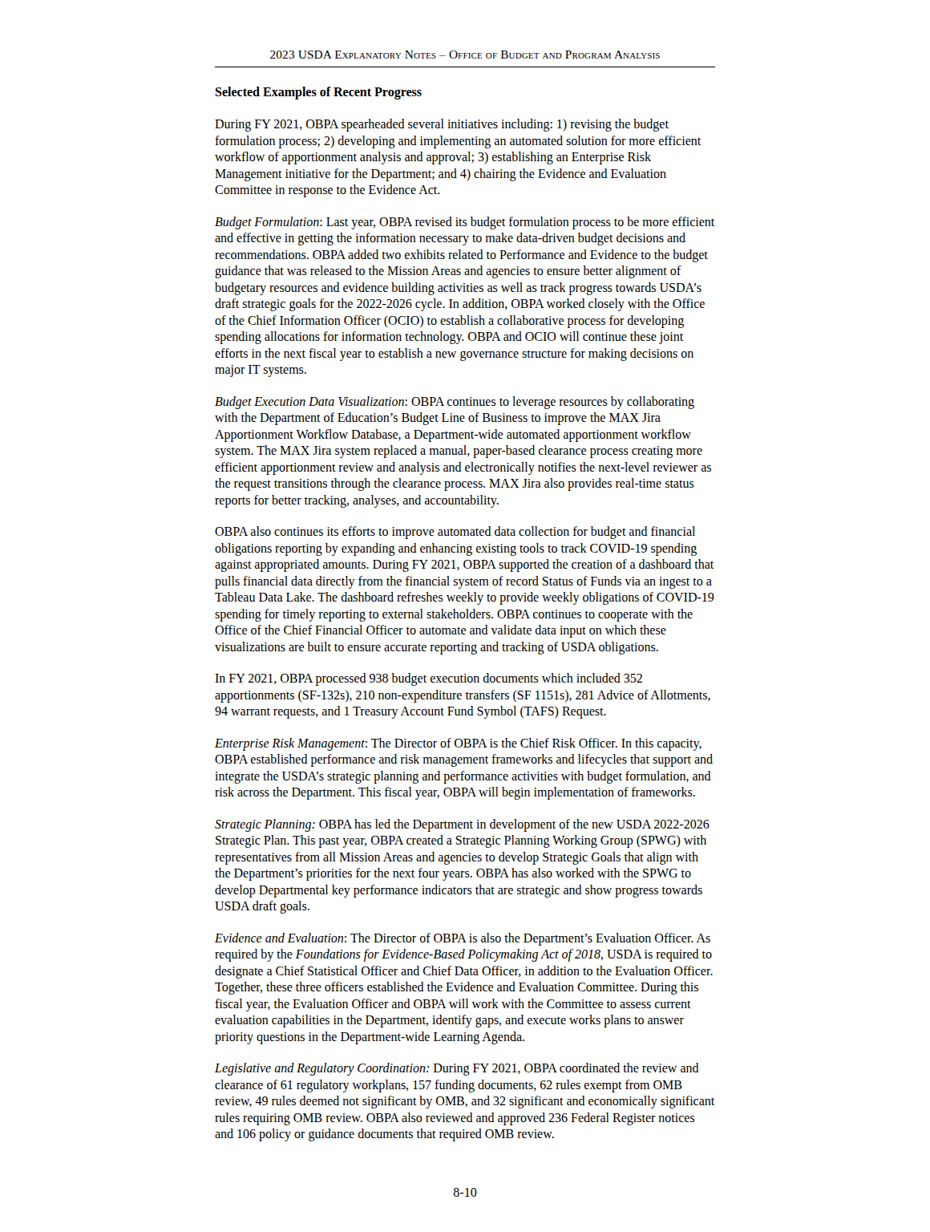2023 USDA Explanatory Notes – Office of Budget and Program Analysis
Selected Examples of Recent Progress
During FY 2021, OBPA spearheaded several initiatives including: 1) revising the budget formulation process; 2) developing and implementing an automated solution for more efficient workflow of apportionment analysis and approval; 3) establishing an Enterprise Risk Management initiative for the Department; and 4) chairing the Evidence and Evaluation Committee in response to the Evidence Act.
Budget Formulation: Last year, OBPA revised its budget formulation process to be more efficient and effective in getting the information necessary to make data-driven budget decisions and recommendations. OBPA added two exhibits related to Performance and Evidence to the budget guidance that was released to the Mission Areas and agencies to ensure better alignment of budgetary resources and evidence building activities as well as track progress towards USDA’s draft strategic goals for the 2022-2026 cycle. In addition, OBPA worked closely with the Office of the Chief Information Officer (OCIO) to establish a collaborative process for developing spending allocations for information technology. OBPA and OCIO will continue these joint efforts in the next fiscal year to establish a new governance structure for making decisions on major IT systems.
Budget Execution Data Visualization: OBPA continues to leverage resources by collaborating with the Department of Education’s Budget Line of Business to improve the MAX Jira Apportionment Workflow Database, a Department-wide automated apportionment workflow system. The MAX Jira system replaced a manual, paper-based clearance process creating more efficient apportionment review and analysis and electronically notifies the next-level reviewer as the request transitions through the clearance process. MAX Jira also provides real-time status reports for better tracking, analyses, and accountability.
OBPA also continues its efforts to improve automated data collection for budget and financial obligations reporting by expanding and enhancing existing tools to track COVID-19 spending against appropriated amounts. During FY 2021, OBPA supported the creation of a dashboard that pulls financial data directly from the financial system of record Status of Funds via an ingest to a Tableau Data Lake. The dashboard refreshes weekly to provide weekly obligations of COVID-19 spending for timely reporting to external stakeholders. OBPA continues to cooperate with the Office of the Chief Financial Officer to automate and validate data input on which these visualizations are built to ensure accurate reporting and tracking of USDA obligations.
In FY 2021, OBPA processed 938 budget execution documents which included 352 apportionments (SF-132s), 210 non-expenditure transfers (SF 1151s), 281 Advice of Allotments, 94 warrant requests, and 1 Treasury Account Fund Symbol (TAFS) Request.
Enterprise Risk Management: The Director of OBPA is the Chief Risk Officer. In this capacity, OBPA established performance and risk management frameworks and lifecycles that support and integrate the USDA’s strategic planning and performance activities with budget formulation, and risk across the Department. This fiscal year, OBPA will begin implementation of frameworks.
Strategic Planning: OBPA has led the Department in development of the new USDA 2022-2026 Strategic Plan. This past year, OBPA created a Strategic Planning Working Group (SPWG) with representatives from all Mission Areas and agencies to develop Strategic Goals that align with the Department’s priorities for the next four years. OBPA has also worked with the SPWG to develop Departmental key performance indicators that are strategic and show progress towards USDA draft goals.
Evidence and Evaluation: The Director of OBPA is also the Department’s Evaluation Officer. As required by the Foundations for Evidence-Based Policymaking Act of 2018, USDA is required to designate a Chief Statistical Officer and Chief Data Officer, in addition to the Evaluation Officer. Together, these three officers established the Evidence and Evaluation Committee. During this fiscal year, the Evaluation Officer and OBPA will work with the Committee to assess current evaluation capabilities in the Department, identify gaps, and execute works plans to answer priority questions in the Department-wide Learning Agenda.
Legislative and Regulatory Coordination: During FY 2021, OBPA coordinated the review and clearance of 61 regulatory workplans, 157 funding documents, 62 rules exempt from OMB review, 49 rules deemed not significant by OMB, and 32 significant and economically significant rules requiring OMB review. OBPA also reviewed and approved 236 Federal Register notices and 106 policy or guidance documents that required OMB review.
8-10